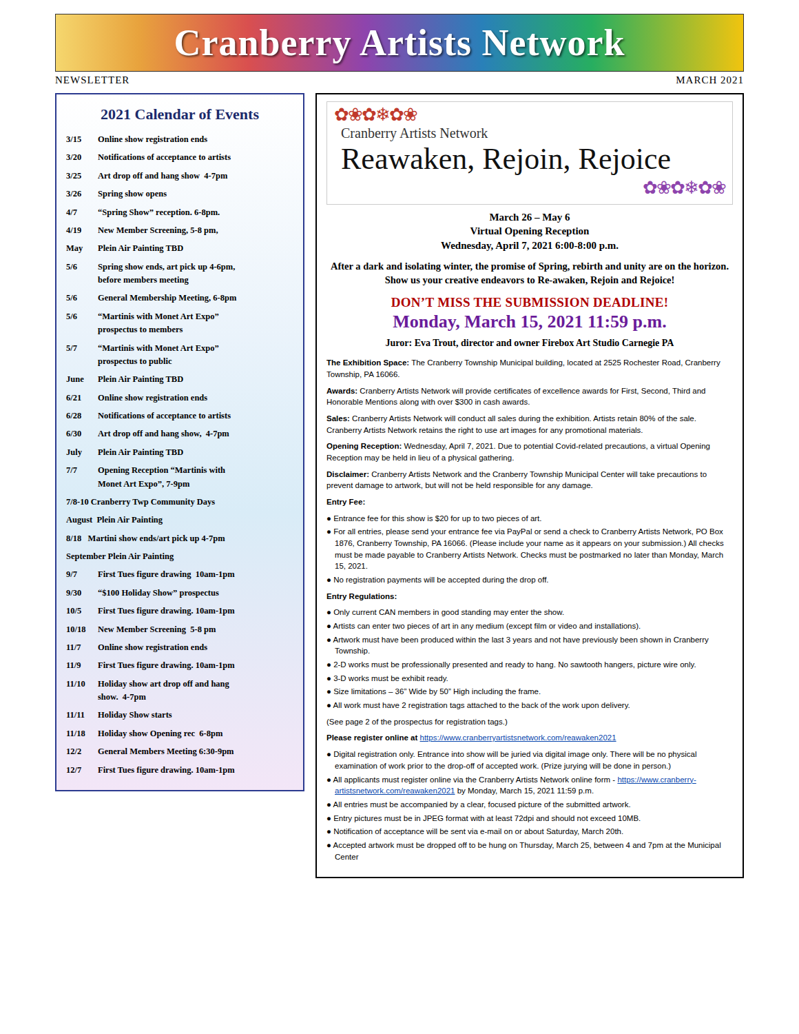Cranberry Artists Network
NEWSLETTER MARCH 2021
2021 Calendar of Events
3/15 Online show registration ends
3/20 Notifications of acceptance to artists
3/25 Art drop off and hang show 4-7pm
3/26 Spring show opens
4/7“Spring Show” reception. 6-8pm.
4/19 New Member Screening, 5-8 pm,
May Plein Air Painting TBD
5/6 Spring show ends, art pick up 4-6pm, before members meeting
5/6 General Membership Meeting, 6-8pm
5/6“Martinis with Monet Art Expo” prospectus to members
5/7“Martinis with Monet Art Expo” prospectus to public
June Plein Air Painting TBD
6/21 Online show registration ends
6/28 Notifications of acceptance to artists
6/30 Art drop off and hang show, 4-7pm
July Plein Air Painting TBD
7/7 Opening Reception “Martinis with Monet Art Expo”, 7-9pm
7/8-10 Cranberry Twp Community Days
August Plein Air Painting
8/18 Martini show ends/art pick up 4-7pm
September Plein Air Painting
9/7 First Tues figure drawing 10am-1pm
9/30“$100 Holiday Show” prospectus
10/5 First Tues figure drawing. 10am-1pm
10/18 New Member Screening 5-8 pm
11/7 Online show registration ends
11/9 First Tues figure drawing. 10am-1pm
11/10 Holiday show art drop off and hang show. 4-7pm
11/11 Holiday Show starts
11/18 Holiday show Opening rec 6-8pm
12/2 General Members Meeting 6:30-9pm
12/7 First Tues figure drawing. 10am-1pm
✿❀✿❄✿❀
Cranberry Artists Network
Reawaken, Rejoin, Rejoice
✿❀✿❄✿❀
March 26 – May 6
Virtual Opening Reception
Wednesday, April 7, 2021 6:00-8:00 p.m.
After a dark and isolating winter, the promise of Spring, rebirth and unity are on the horizon. Show us your creative endeavors to Re-awaken, Rejoin and Rejoice!
DON’T MISS THE SUBMISSION DEADLINE!
Monday, March 15, 2021 11:59 p.m.
Juror: Eva Trout, director and owner Firebox Art Studio Carnegie PA
The Exhibition Space: The Cranberry Township Municipal building, located at 2525 Rochester Road, Cranberry Township, PA 16066.
Awards: Cranberry Artists Network will provide certificates of excellence awards for First, Second, Third and Honorable Mentions along with over $300 in cash awards.
Sales: Cranberry Artists Network will conduct all sales during the exhibition. Artists retain 80% of the sale. Cranberry Artists Network retains the right to use art images for any promotional materials.
Opening Reception: Wednesday, April 7, 2021. Due to potential Covid-related precautions, a virtual Opening Reception may be held in lieu of a physical gathering.
Disclaimer: Cranberry Artists Network and the Cranberry Township Municipal Center will take precautions to prevent damage to artwork, but will not be held responsible for any damage.
Entry Fee:
● Entrance fee for this show is $20 for up to two pieces of art.
● For all entries, please send your entrance fee via PayPal or send a check to Cranberry Artists Network, PO Box 1876, Cranberry Township, PA 16066. (Please include your name as it appears on your submission.) All checks must be made payable to Cranberry Artists Network. Checks must be postmarked no later than Monday, March 15, 2021.
● No registration payments will be accepted during the drop off.
Entry Regulations:
● Only current CAN members in good standing may enter the show.
● Artists can enter two pieces of art in any medium (except film or video and installations).
● Artwork must have been produced within the last 3 years and not have previously been shown in Cranberry Township.
● 2-D works must be professionally presented and ready to hang. No sawtooth hangers, picture wire only.
● 3-D works must be exhibit ready.
● Size limitations – 36” Wide by 50” High including the frame.
● All work must have 2 registration tags attached to the back of the work upon delivery.
(See page 2 of the prospectus for registration tags.)
Please register online at https://www.cranberryartistsnetwork.com/reawaken2021
● Digital registration only. Entrance into show will be juried via digital image only. There will be no physical examination of work prior to the drop-off of accepted work. (Prize jurying will be done in person.)
● All applicants must register online via the Cranberry Artists Network online form - https://www.cranberry-artistsnetwork.com/reawaken2021 by Monday, March 15, 2021 11:59 p.m.
● All entries must be accompanied by a clear, focused picture of the submitted artwork.
● Entry pictures must be in JPEG format with at least 72dpi and should not exceed 10MB.
● Notification of acceptance will be sent via e-mail on or about Saturday, March 20th.
● Accepted artwork must be dropped off to be hung on Thursday, March 25, between 4 and 7pm at the Municipal Center